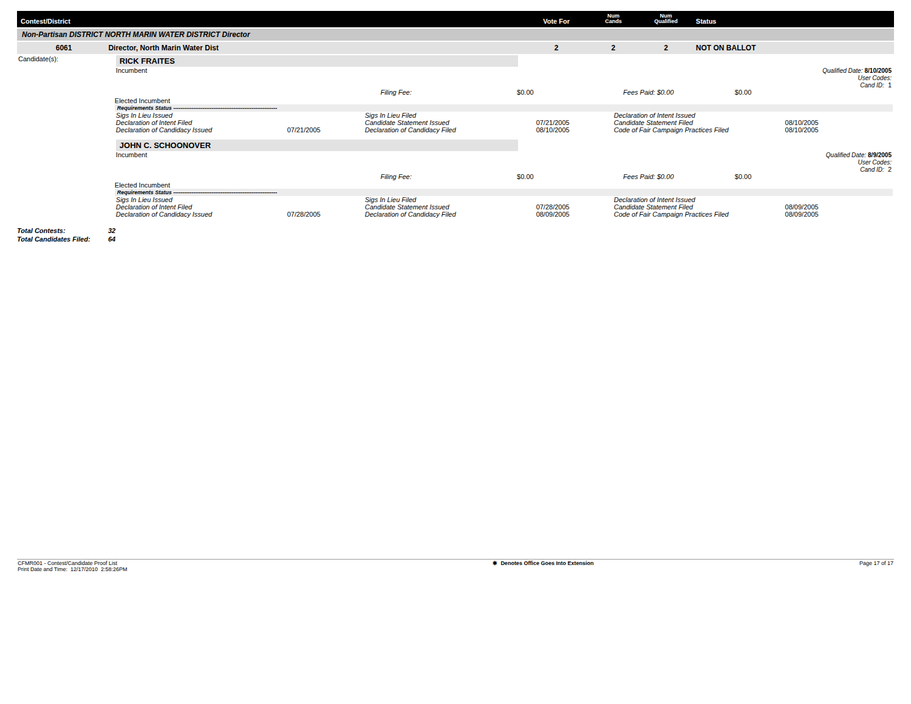| Contest/District | Vote For | Num Cands | Num Qualified | Status |
| Non-Partisan DISTRICT NORTH MARIN WATER DISTRICT Director |
| | 6061 | Director, North Marin Water Dist | 2 | 2 | 2 | NOT ON BALLOT |
| Candidate(s): | / RICK FRAITES / / / Incumbent / Qualified Date: 8/10/2005 / / / User Codes: / / / Cand ID: 1 / / / Filing Fee: / $0.00 / Fees Paid: $0.00 / $0.00 / / Elected Incumbent Requirements Status --------------------------------------------------------- / Sigs In Lieu Issued / / Sigs In Lieu Filed / / Declaration of Intent Issued / / / Declaration of Intent Filed / / Candidate Statement Issued / 07/21/2005 / Candidate Statement Filed / 08/10/2005 / / Declaration of Candidacy Issued / 07/21/2005 / Declaration of Candidacy Filed / 08/10/2005 / Code of Fair Campaign Practices Filed / 08/10/2005 / / JOHN C. SCHOONOVER / / / Incumbent / Qualified Date: 8/9/2005 / / / User Codes: / / / Cand ID: 2 / / / Filing Fee: / $0.00 / Fees Paid: $0.00 / $0.00 / / Elected Incumbent Requirements Status --------------------------------------------------------- / Sigs In Lieu Issued / / Sigs In Lieu Filed / / Declaration of Intent Issued / / / Declaration of Intent Filed / / Candidate Statement Issued / 07/28/2005 / Candidate Statement Filed / 08/09/2005 / / Declaration of Candidacy Issued / 07/28/2005 / Declaration of Candidacy Filed / 08/09/2005 / Code of Fair Campaign Practices Filed / 08/09/2005 / |
| Total Contests: | 32 |
| Total Candidates Filed: | 64 |
| CFMR001 - Contest/Candidate Proof List Print Date and Time: 12/17/2010 2:58:26PM | ✱ Denotes Office Goes Into Extension | Page 17 of 17 |